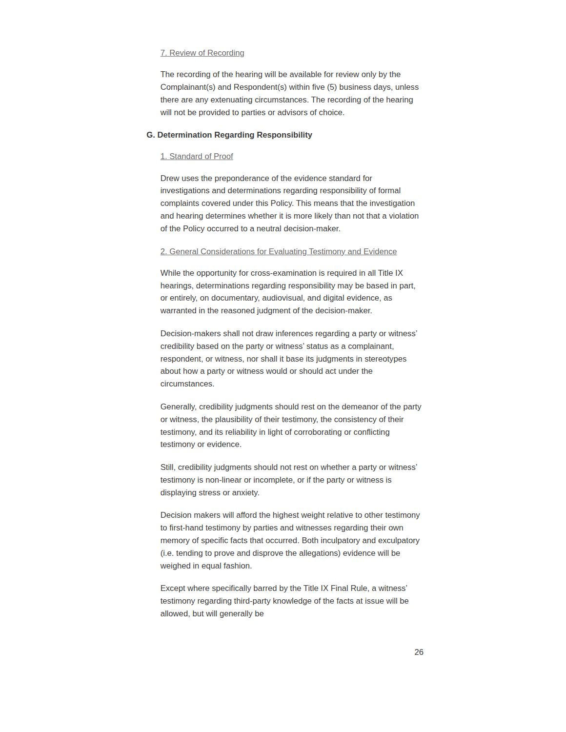7. Review of Recording
The recording of the hearing will be available for review only by the Complainant(s) and Respondent(s) within five (5) business days, unless there are any extenuating circumstances. The recording of the hearing will not be provided to parties or advisors of choice.
G. Determination Regarding Responsibility
1. Standard of Proof
Drew uses the preponderance of the evidence standard for investigations and determinations regarding responsibility of formal complaints covered under this Policy. This means that the investigation and hearing determines whether it is more likely than not that a violation of the Policy occurred to a neutral decision-maker.
2. General Considerations for Evaluating Testimony and Evidence
While the opportunity for cross-examination is required in all Title IX hearings, determinations regarding responsibility may be based in part, or entirely, on documentary, audiovisual, and digital evidence, as warranted in the reasoned judgment of the decision-maker.
Decision-makers shall not draw inferences regarding a party or witness’ credibility based on the party or witness’ status as a complainant, respondent, or witness, nor shall it base its judgments in stereotypes about how a party or witness would or should act under the circumstances.
Generally, credibility judgments should rest on the demeanor of the party or witness, the plausibility of their testimony, the consistency of their testimony, and its reliability in light of corroborating or conflicting testimony or evidence.
Still, credibility judgments should not rest on whether a party or witness’ testimony is non-linear or incomplete, or if the party or witness is displaying stress or anxiety.
Decision makers will afford the highest weight relative to other testimony to first-hand testimony by parties and witnesses regarding their own memory of specific facts that occurred. Both inculpatory and exculpatory (i.e. tending to prove and disprove the allegations) evidence will be weighed in equal fashion.
Except where specifically barred by the Title IX Final Rule, a witness’ testimony regarding third-party knowledge of the facts at issue will be allowed, but will generally be
26